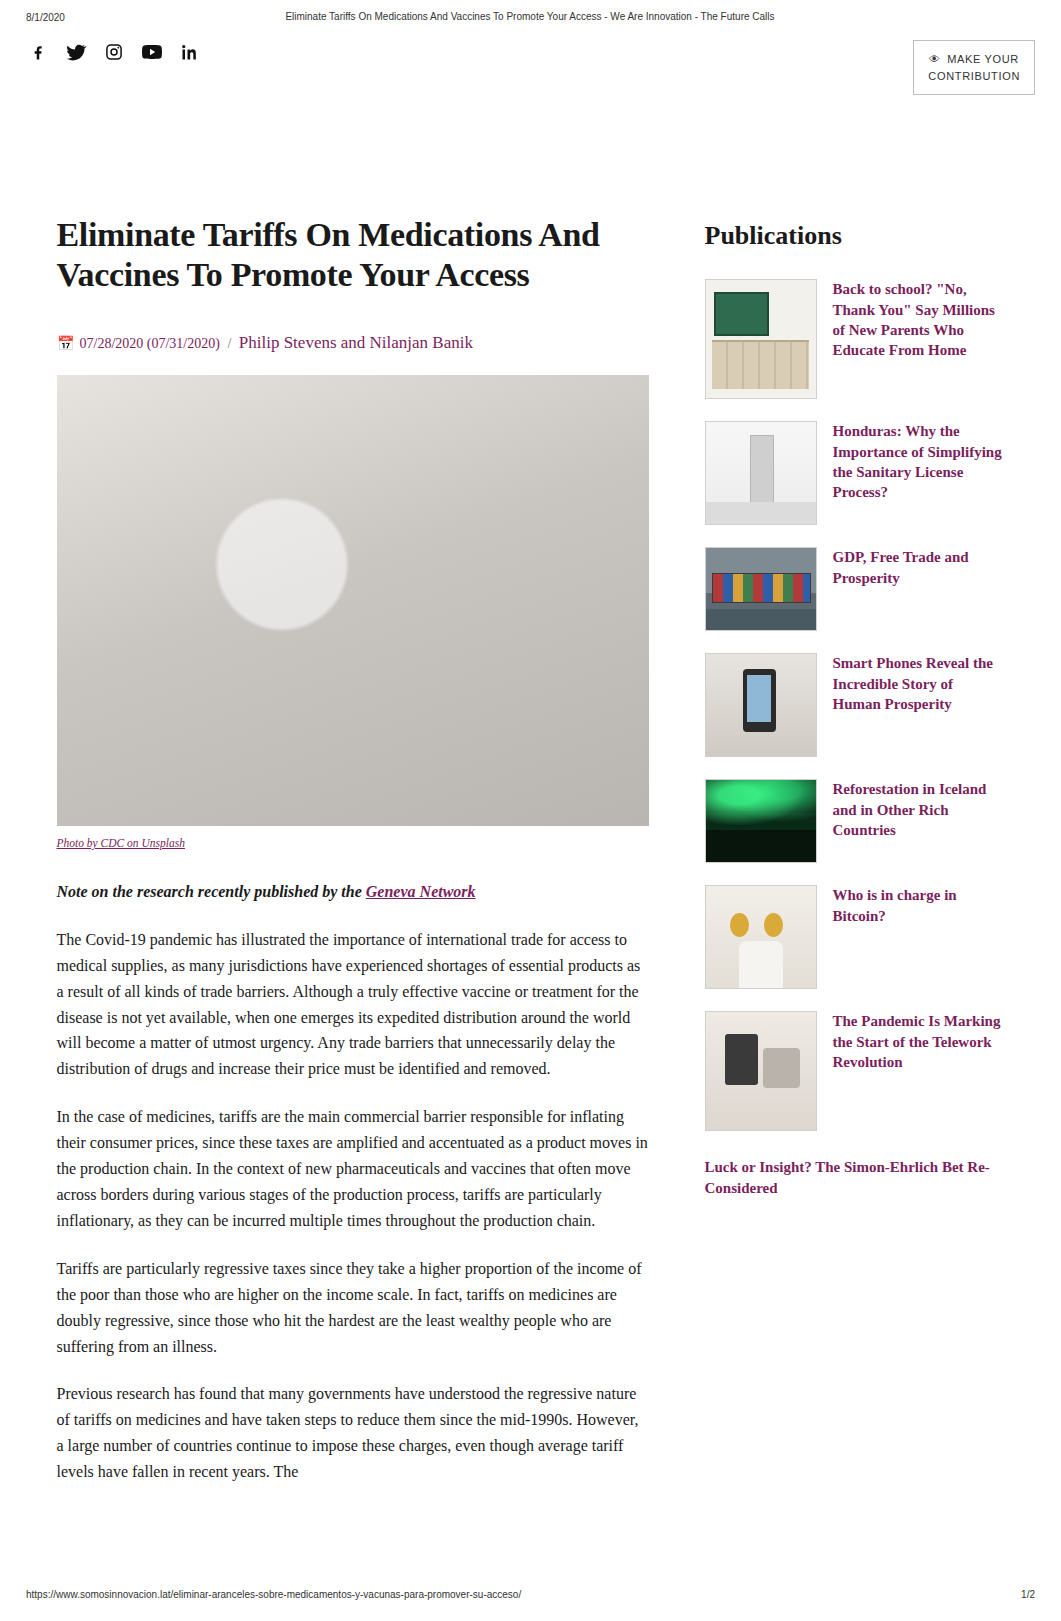8/1/2020
Eliminate Tariffs On Medications And Vaccines To Promote Your Access - We Are Innovation - The Future Calls
👁MAKE YOUR
CONTRIBUTION
Eliminate Tariffs On Medications And Vaccines To Promote Your Access
📅07/28/2020 (07/31/2020) / Philip Stevens and Nilanjan Banik
Photo by CDC on Unsplash
Note on the research recently published by the Geneva Network
The Covid-19 pandemic has illustrated the importance of international trade for access to medical supplies, as many jurisdictions have experienced shortages of essential products as a result of all kinds of trade barriers. Although a truly effective vaccine or treatment for the disease is not yet available, when one emerges its expedited distribution around the world will become a matter of utmost urgency. Any trade barriers that unnecessarily delay the distribution of drugs and increase their price must be identified and removed.
In the case of medicines, tariffs are the main commercial barrier responsible for inflating their consumer prices, since these taxes are amplified and accentuated as a product moves in the production chain. In the context of new pharmaceuticals and vaccines that often move across borders during various stages of the production process, tariffs are particularly inflationary, as they can be incurred multiple times throughout the production chain.
Tariffs are particularly regressive taxes since they take a higher proportion of the income of the poor than those who are higher on the income scale. In fact, tariffs on medicines are doubly regressive, since those who hit the hardest are the least wealthy people who are suffering from an illness.
Previous research has found that many governments have understood the regressive nature of tariffs on medicines and have taken steps to reduce them since the mid-1990s. However, a large number of countries continue to impose these charges, even though average tariff levels have fallen in recent years. The
Publications
Back to school? "No, Thank You" Say Millions of New Parents Who Educate From Home
Honduras: Why the Importance of Simplifying the Sanitary License Process?
GDP, Free Trade and Prosperity
Smart Phones Reveal the Incredible Story of Human Prosperity
Reforestation in Iceland and in Other Rich Countries
Who is in charge in Bitcoin?
The Pandemic Is Marking the Start of the Telework Revolution
Luck or Insight? The Simon-Ehrlich Bet Re-Considered
https://www.somosinnovacion.lat/eliminar-aranceles-sobre-medicamentos-y-vacunas-para-promover-su-acceso/
1/2